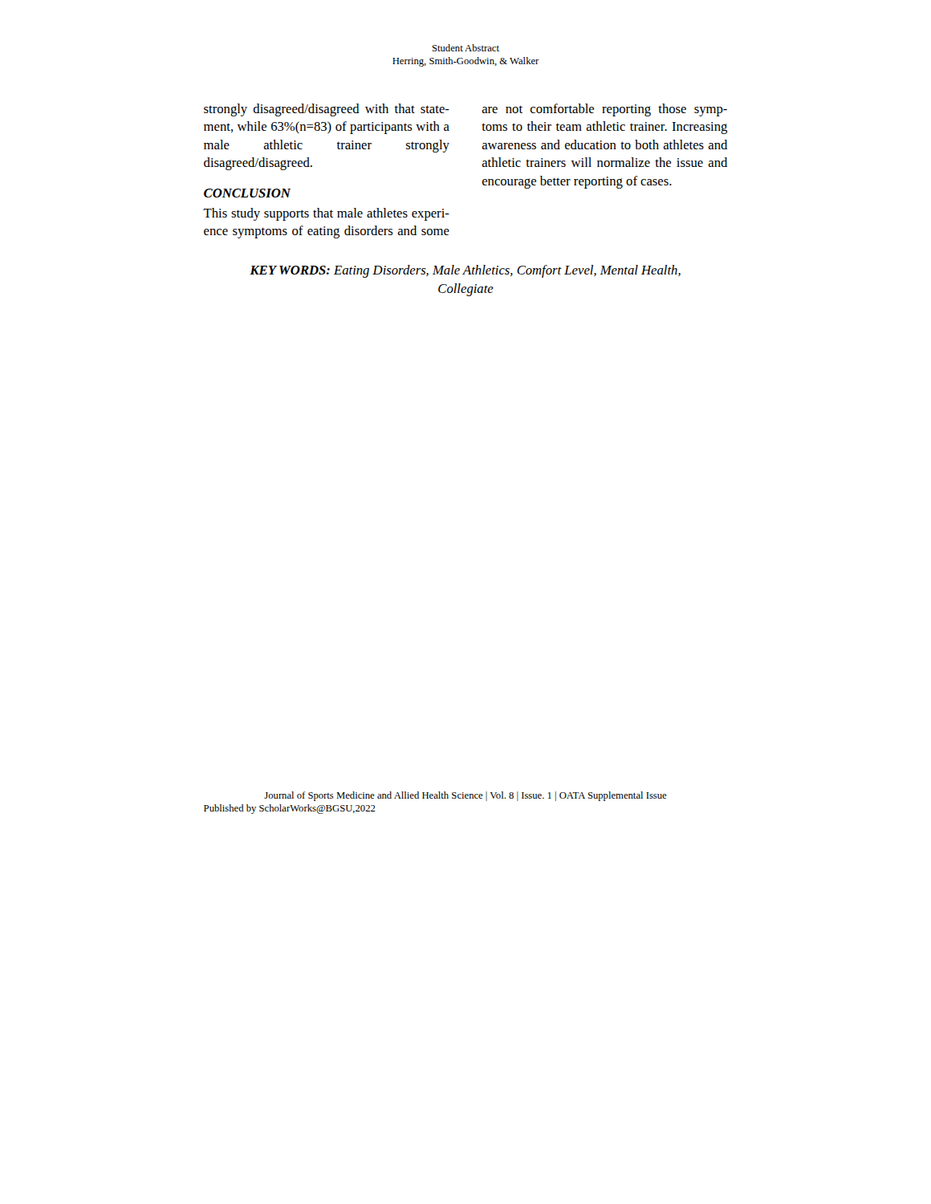Student Abstract
Herring, Smith-Goodwin, & Walker
strongly disagreed/disagreed with that statement, while 63%(n=83) of participants with a male athletic trainer strongly disagreed/disagreed.
CONCLUSION
This study supports that male athletes experience symptoms of eating disorders and some are not comfortable reporting those symptoms to their team athletic trainer. Increasing awareness and education to both athletes and athletic trainers will normalize the issue and encourage better reporting of cases.
KEY WORDS: Eating Disorders, Male Athletics, Comfort Level, Mental Health, Collegiate
Journal of Sports Medicine and Allied Health Science | Vol. 8 | Issue. 1 | OATA Supplemental Issue
Published by ScholarWorks@BGSU,2022